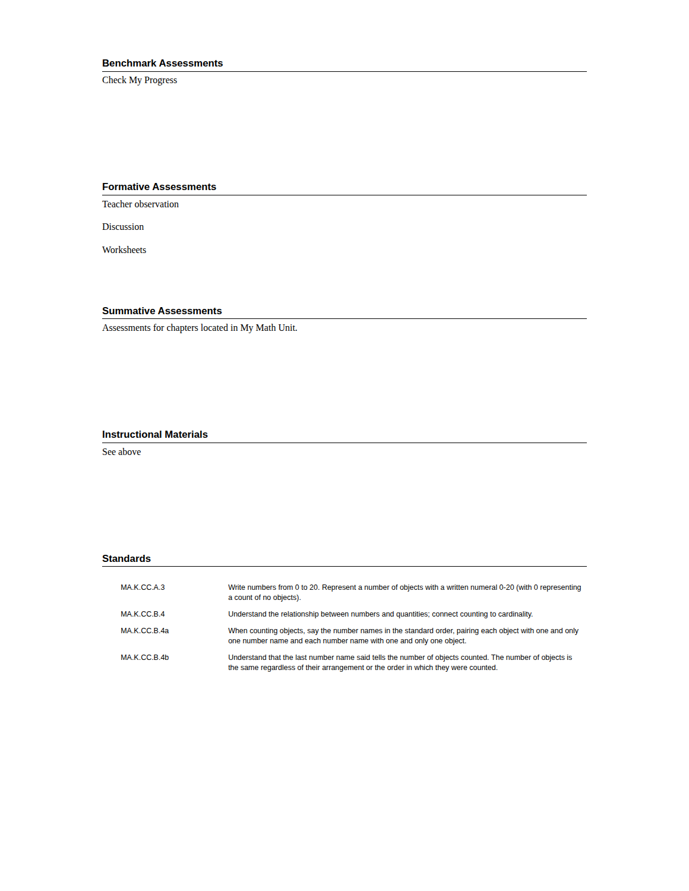Benchmark Assessments
Check My Progress
Formative Assessments
Teacher observation
Discussion
Worksheets
Summative Assessments
Assessments for chapters located in My Math Unit.
Instructional Materials
See above
Standards
| MA.K.CC.A.3 | Write numbers from 0 to 20. Represent a number of objects with a written numeral 0-20 (with 0 representing a count of no objects). |
| MA.K.CC.B.4 | Understand the relationship between numbers and quantities; connect counting to cardinality. |
| MA.K.CC.B.4a | When counting objects, say the number names in the standard order, pairing each object with one and only one number name and each number name with one and only one object. |
| MA.K.CC.B.4b | Understand that the last number name said tells the number of objects counted. The number of objects is the same regardless of their arrangement or the order in which they were counted. |